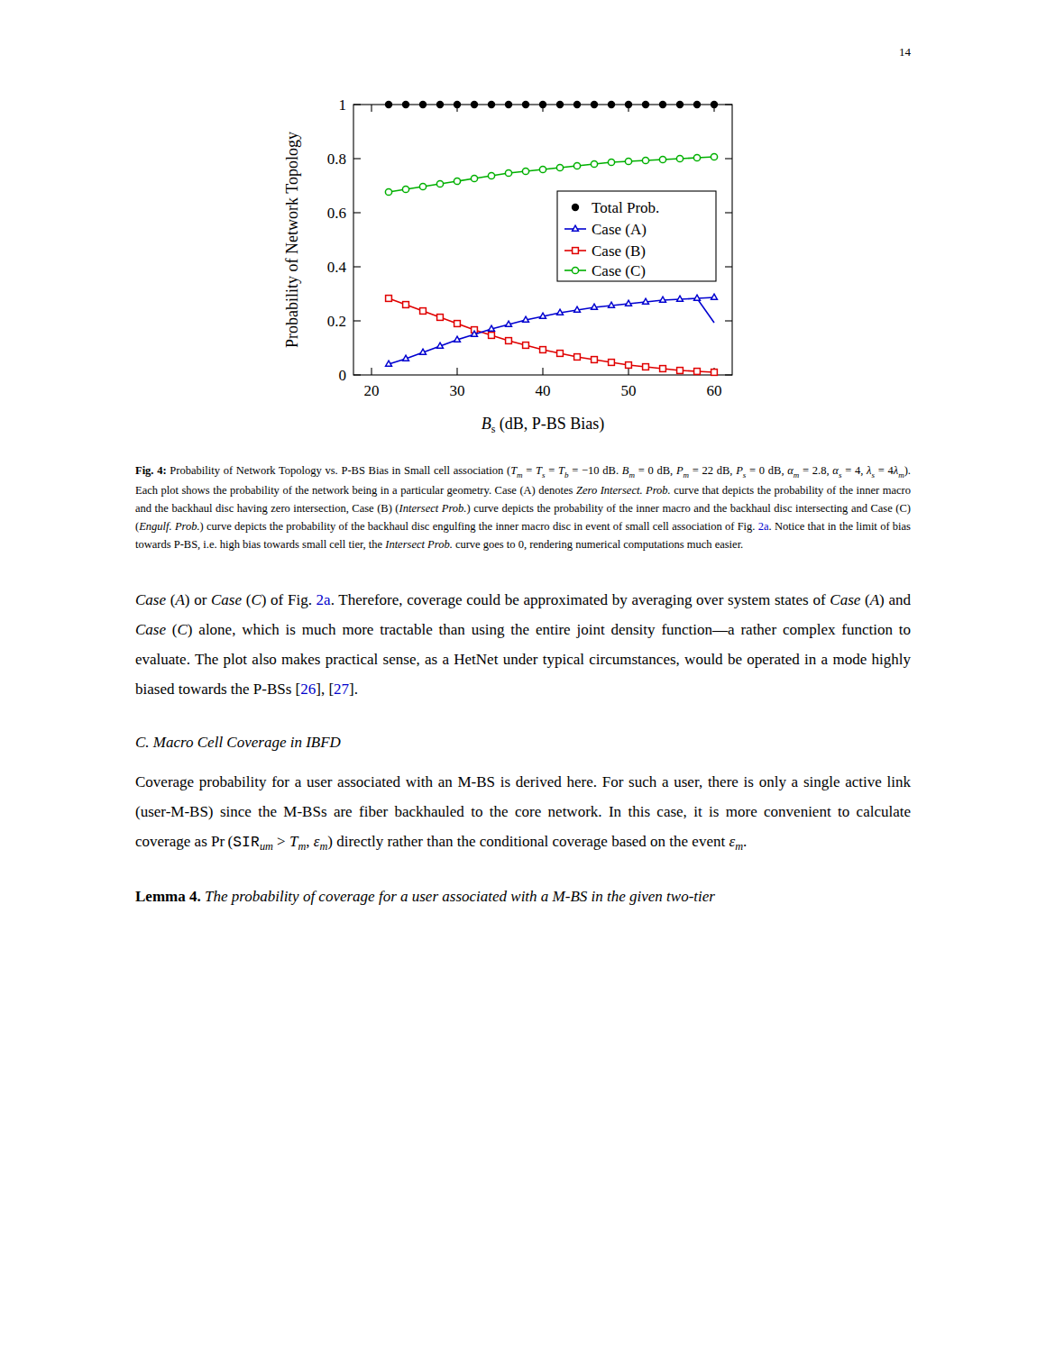14
0 0.2 0.4 0.6 0.8 1 20 30 40 50 60 Bs (dB, P-BS Bias) Probability of Network Topology Total Prob. Case (A) Case (B) Case (C)
Fig. 4: Probability of Network Topology vs. P-BS Bias in Small cell association (Tm = Ts = Tb = −10 dB. Bm = 0 dB, Pm = 22 dB, Ps = 0 dB, αm = 2.8, αs = 4, λs = 4λm). Each plot shows the probability of the network being in a particular geometry. Case (A) denotes Zero Intersect. Prob. curve that depicts the probability of the inner macro and the backhaul disc having zero intersection, Case (B) (Intersect Prob.) curve depicts the probability of the inner macro and the backhaul disc intersecting and Case (C) (Engulf. Prob.) curve depicts the probability of the backhaul disc engulfing the inner macro disc in event of small cell association of Fig. 2a. Notice that in the limit of bias towards P-BS, i.e. high bias towards small cell tier, the Intersect Prob. curve goes to 0, rendering numerical computations much easier.
Case (A) or Case (C) of Fig. 2a. Therefore, coverage could be approximated by averaging over system states of Case (A) and Case (C) alone, which is much more tractable than using the entire joint density function—a rather complex function to evaluate. The plot also makes practical sense, as a HetNet under typical circumstances, would be operated in a mode highly biased towards the P-BSs [26], [27].
C. Macro Cell Coverage in IBFD
Coverage probability for a user associated with an M-BS is derived here. For such a user, there is only a single active link (user-M-BS) since the M-BSs are fiber backhauled to the core network. In this case, it is more convenient to calculate coverage as Pr (SIRum > Tm, εm) directly rather than the conditional coverage based on the event εm.
Lemma 4. The probability of coverage for a user associated with a M-BS in the given two-tier